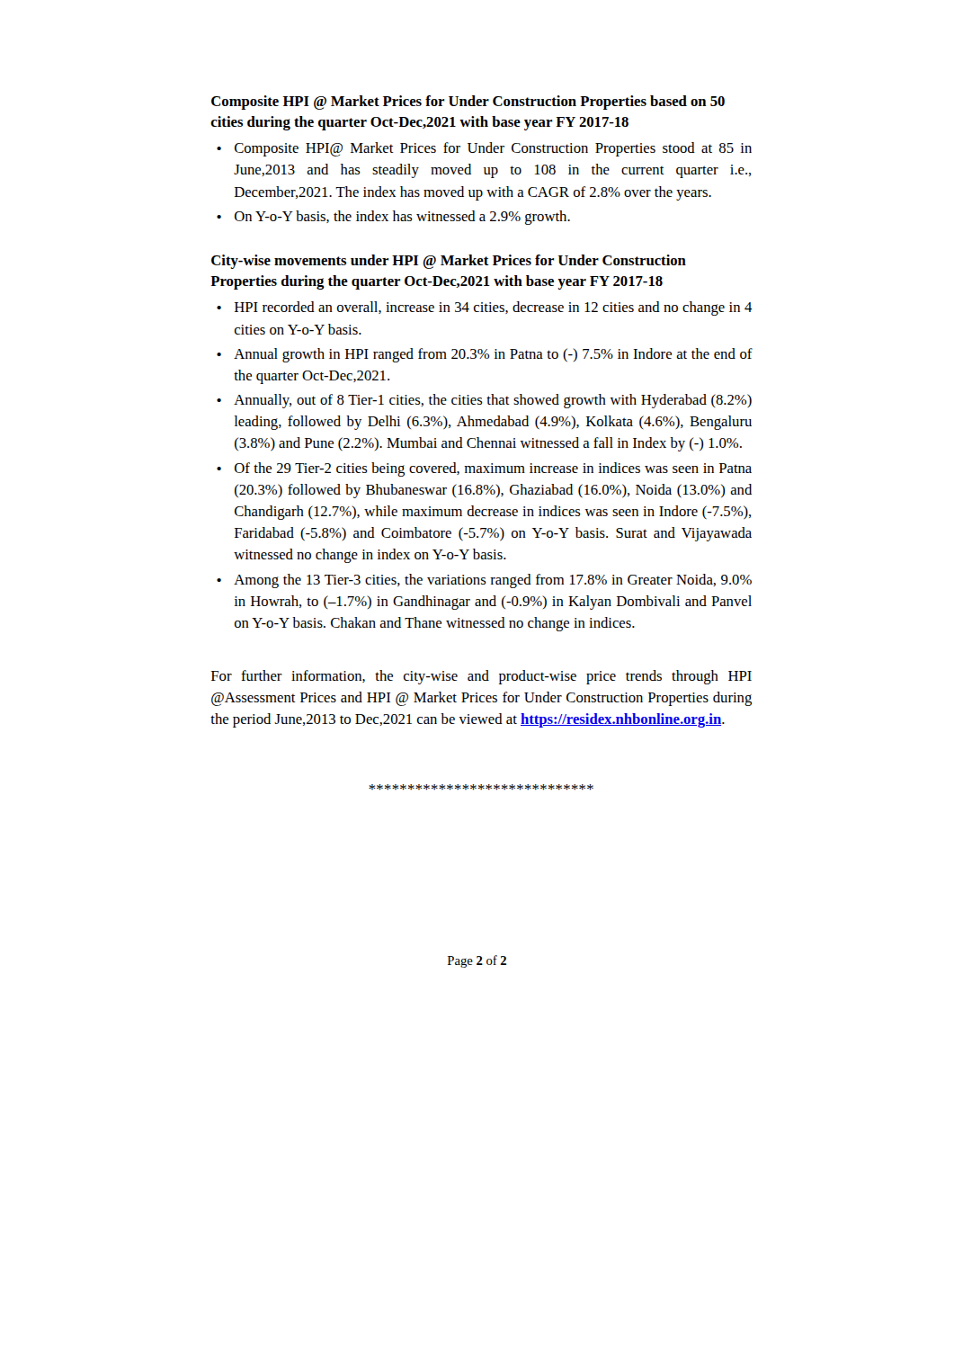Composite HPI @ Market Prices for Under Construction Properties based on 50 cities during the quarter Oct-Dec,2021 with base year FY 2017-18
Composite HPI@ Market Prices for Under Construction Properties stood at 85 in June,2013 and has steadily moved up to 108 in the current quarter i.e., December,2021. The index has moved up with a CAGR of 2.8% over the years.
On Y-o-Y basis, the index has witnessed a 2.9% growth.
City-wise movements under HPI @ Market Prices for Under Construction Properties during the quarter Oct-Dec,2021 with base year FY 2017-18
HPI recorded an overall, increase in 34 cities, decrease in 12 cities and no change in 4 cities on Y-o-Y basis.
Annual growth in HPI ranged from 20.3% in Patna to (-) 7.5% in Indore at the end of the quarter Oct-Dec,2021.
Annually, out of 8 Tier-1 cities, the cities that showed growth with Hyderabad (8.2%) leading, followed by Delhi (6.3%), Ahmedabad (4.9%), Kolkata (4.6%), Bengaluru (3.8%) and Pune (2.2%). Mumbai and Chennai witnessed a fall in Index by (-) 1.0%.
Of the 29 Tier-2 cities being covered, maximum increase in indices was seen in Patna (20.3%) followed by Bhubaneswar (16.8%), Ghaziabad (16.0%), Noida (13.0%) and Chandigarh (12.7%), while maximum decrease in indices was seen in Indore (-7.5%), Faridabad (-5.8%) and Coimbatore (-5.7%) on Y-o-Y basis. Surat and Vijayawada witnessed no change in index on Y-o-Y basis.
Among the 13 Tier-3 cities, the variations ranged from 17.8% in Greater Noida, 9.0% in Howrah, to (–1.7%) in Gandhinagar and (-0.9%) in Kalyan Dombivali and Panvel on Y-o-Y basis. Chakan and Thane witnessed no change in indices.
For further information, the city-wise and product-wise price trends through HPI @Assessment Prices and HPI @ Market Prices for Under Construction Properties during the period June,2013 to Dec,2021 can be viewed at https://residex.nhbonline.org.in.
*****************************
Page 2 of 2